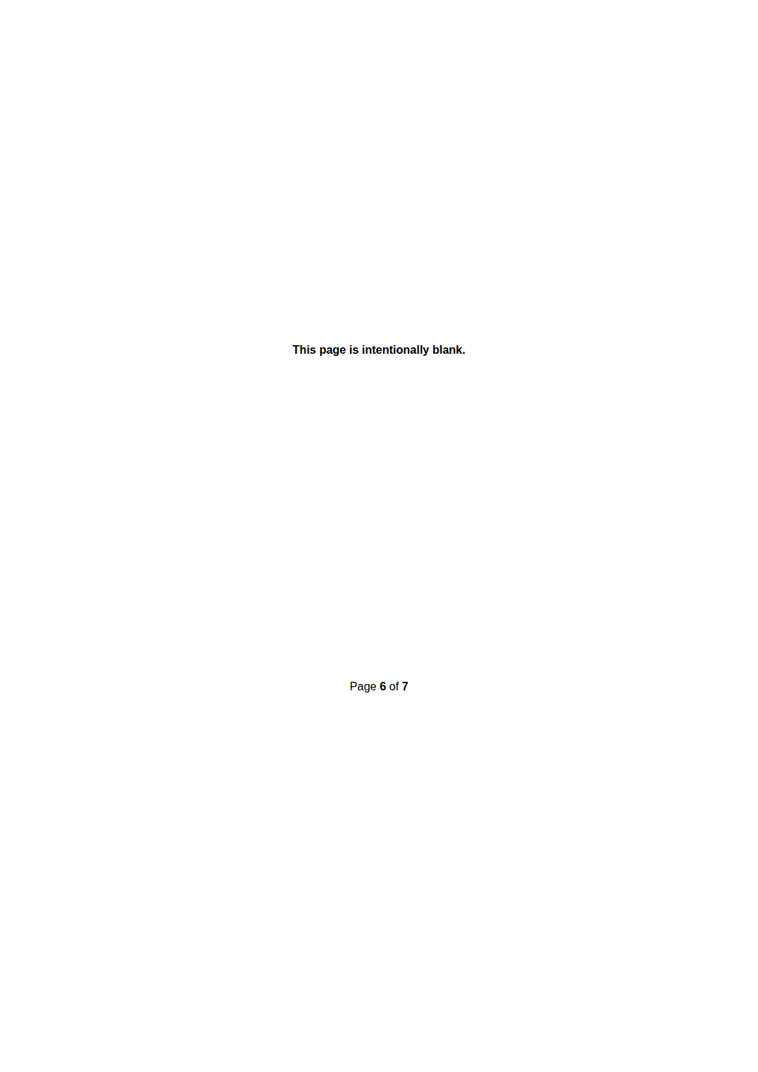This page is intentionally blank.
Page 6 of 7